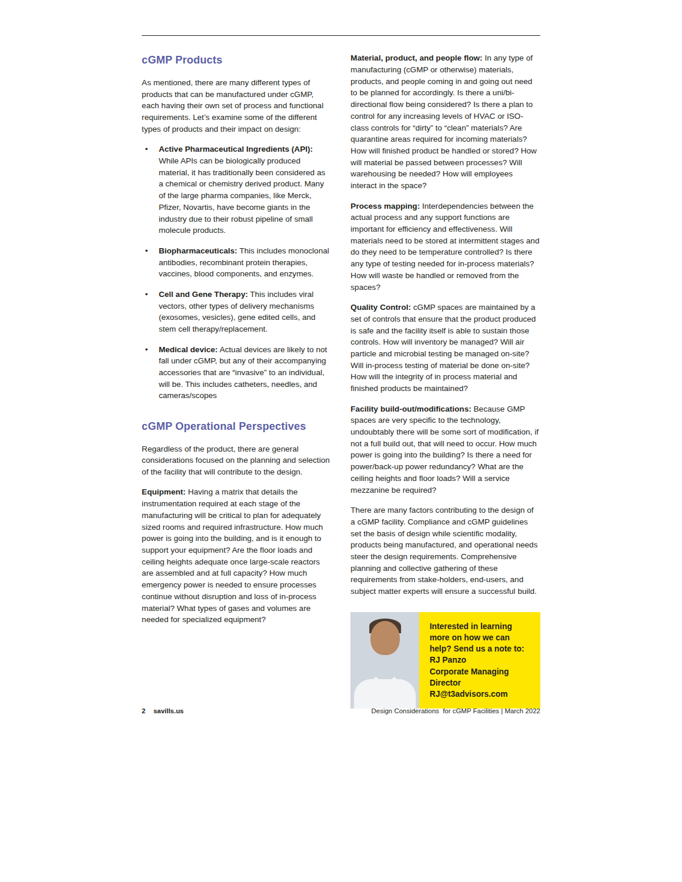cGMP Products
As mentioned, there are many different types of products that can be manufactured under cGMP, each having their own set of process and functional requirements. Let’s examine some of the different types of products and their impact on design:
Active Pharmaceutical Ingredients (API): While APIs can be biologically produced material, it has traditionally been considered as a chemical or chemistry derived product. Many of the large pharma companies, like Merck, Pfizer, Novartis, have become giants in the industry due to their robust pipeline of small molecule products.
Biopharmaceuticals: This includes monoclonal antibodies, recombinant protein therapies, vaccines, blood components, and enzymes.
Cell and Gene Therapy: This includes viral vectors, other types of delivery mechanisms (exosomes, vesicles), gene edited cells, and stem cell therapy/replacement.
Medical device: Actual devices are likely to not fall under cGMP, but any of their accompanying accessories that are “invasive” to an individual, will be. This includes catheters, needles, and cameras/scopes
cGMP Operational Perspectives
Regardless of the product, there are general considerations focused on the planning and selection of the facility that will contribute to the design.
Equipment: Having a matrix that details the instrumentation required at each stage of the manufacturing will be critical to plan for adequately sized rooms and required infrastructure. How much power is going into the building, and is it enough to support your equipment? Are the floor loads and ceiling heights adequate once large-scale reactors are assembled and at full capacity? How much emergency power is needed to ensure processes continue without disruption and loss of in-process material? What types of gases and volumes are needed for specialized equipment?
Material, product, and people flow: In any type of manufacturing (cGMP or otherwise) materials, products, and people coming in and going out need to be planned for accordingly. Is there a uni/bi-directional flow being considered? Is there a plan to control for any increasing levels of HVAC or ISO-class controls for “dirty” to “clean” materials? Are quarantine areas required for incoming materials? How will finished product be handled or stored? How will material be passed between processes? Will warehousing be needed? How will employees interact in the space?
Process mapping: Interdependencies between the actual process and any support functions are important for efficiency and effectiveness. Will materials need to be stored at intermittent stages and do they need to be temperature controlled? Is there any type of testing needed for in-process materials? How will waste be handled or removed from the spaces?
Quality Control: cGMP spaces are maintained by a set of controls that ensure that the product produced is safe and the facility itself is able to sustain those controls. How will inventory be managed? Will air particle and microbial testing be managed on-site? Will in-process testing of material be done on-site? How will the integrity of in process material and finished products be maintained?
Facility build-out/modifications: Because GMP spaces are very specific to the technology, undoubtably there will be some sort of modification, if not a full build out, that will need to occur. How much power is going into the building? Is there a need for power/back-up power redundancy? What are the ceiling heights and floor loads? Will a service mezzanine be required?
There are many factors contributing to the design of a cGMP facility. Compliance and cGMP guidelines set the basis of design while scientific modality, products being manufactured, and operational needs steer the design requirements. Comprehensive planning and collective gathering of these requirements from stake-holders, end-users, and subject matter experts will ensure a successful build.
Interested in learning more on how we can help? Send us a note to:
RJ Panzo
Corporate Managing Director
RJ@t3advisors.com
2savills.us
Design Considerations for cGMP Facilities | March 2022